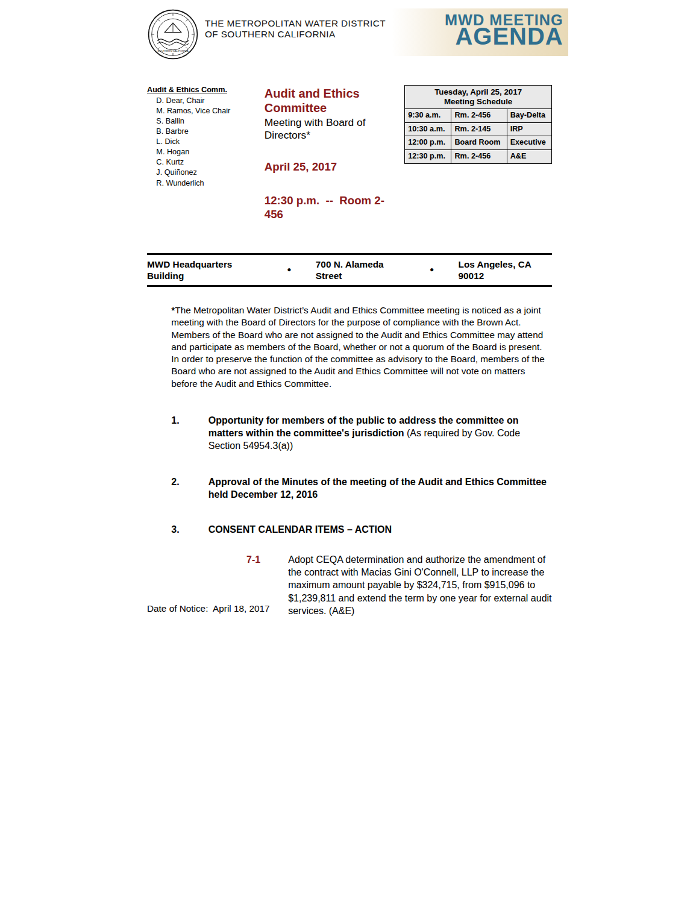SOUTHERN CALIFORNIA
THE METROPOLITAN WATER DISTRICT OF SOUTHERN CALIFORNIA
MWD MEETING
AGENDA
Audit & Ethics Comm.
D. Dear, Chair
M. Ramos, Vice Chair
S. Ballin
B. Barbre
L. Dick
M. Hogan
C. Kurtz
J. Quiñonez
R. Wunderlich
Audit and Ethics Committee
Meeting with Board of Directors*
April 25, 2017
12:30 p.m. -- Room 2-456
| Tuesday, April 25, 2017 Meeting Schedule |
| 9:30 a.m. | Rm. 2-456 | Bay-Delta |
| 10:30 a.m. | Rm. 2-145 | IRP |
| 12:00 p.m. | Board Room | Executive |
| 12:30 p.m. | Rm. 2-456 | A&E |
MWD Headquarters Building ● 700 N. Alameda Street ● Los Angeles, CA 90012
*The Metropolitan Water District’s Audit and Ethics Committee meeting is noticed as a joint meeting with the Board of Directors for the purpose of compliance with the Brown Act. Members of the Board who are not assigned to the Audit and Ethics Committee may attend and participate as members of the Board, whether or not a quorum of the Board is present. In order to preserve the function of the committee as advisory to the Board, members of the Board who are not assigned to the Audit and Ethics Committee will not vote on matters before the Audit and Ethics Committee.
1.
Opportunity for members of the public to address the committee on matters within the committee's jurisdiction (As required by Gov. Code Section 54954.3(a))
2.
Approval of the Minutes of the meeting of the Audit and Ethics Committee held December 12, 2016
3.
CONSENT CALENDAR ITEMS – ACTION
7-1
Adopt CEQA determination and authorize the amendment of the contract with Macias Gini O'Connell, LLP to increase the maximum amount payable by $324,715, from $915,096 to $1,239,811 and extend the term by one year for external audit services. (A&E)
Date of Notice: April 18, 2017